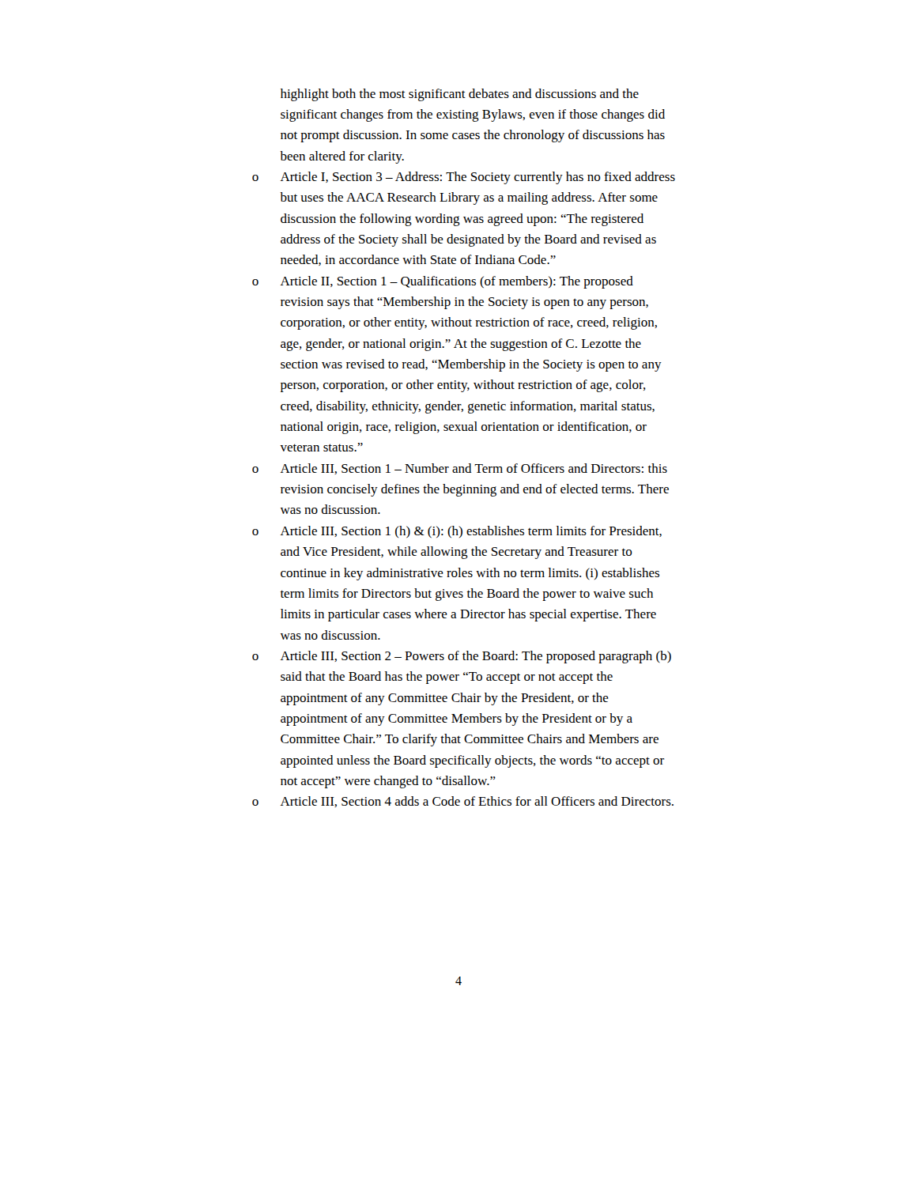highlight both the most significant debates and discussions and the significant changes from the existing Bylaws, even if those changes did not prompt discussion. In some cases the chronology of discussions has been altered for clarity.
Article I, Section 3 – Address: The Society currently has no fixed address but uses the AACA Research Library as a mailing address. After some discussion the following wording was agreed upon: “The registered address of the Society shall be designated by the Board and revised as needed, in accordance with State of Indiana Code.”
Article II, Section 1 – Qualifications (of members): The proposed revision says that “Membership in the Society is open to any person, corporation, or other entity, without restriction of race, creed, religion, age, gender, or national origin.” At the suggestion of C. Lezotte the section was revised to read, “Membership in the Society is open to any person, corporation, or other entity, without restriction of age, color, creed, disability, ethnicity, gender, genetic information, marital status, national origin, race, religion, sexual orientation or identification, or veteran status.”
Article III, Section 1 – Number and Term of Officers and Directors: this revision concisely defines the beginning and end of elected terms. There was no discussion.
Article III, Section 1 (h) & (i): (h) establishes term limits for President, and Vice President, while allowing the Secretary and Treasurer to continue in key administrative roles with no term limits. (i) establishes term limits for Directors but gives the Board the power to waive such limits in particular cases where a Director has special expertise. There was no discussion.
Article III, Section 2 – Powers of the Board: The proposed paragraph (b) said that the Board has the power “To accept or not accept the appointment of any Committee Chair by the President, or the appointment of any Committee Members by the President or by a Committee Chair.” To clarify that Committee Chairs and Members are appointed unless the Board specifically objects, the words “to accept or not accept” were changed to “disallow.”
Article III, Section 4 adds a Code of Ethics for all Officers and Directors.
4